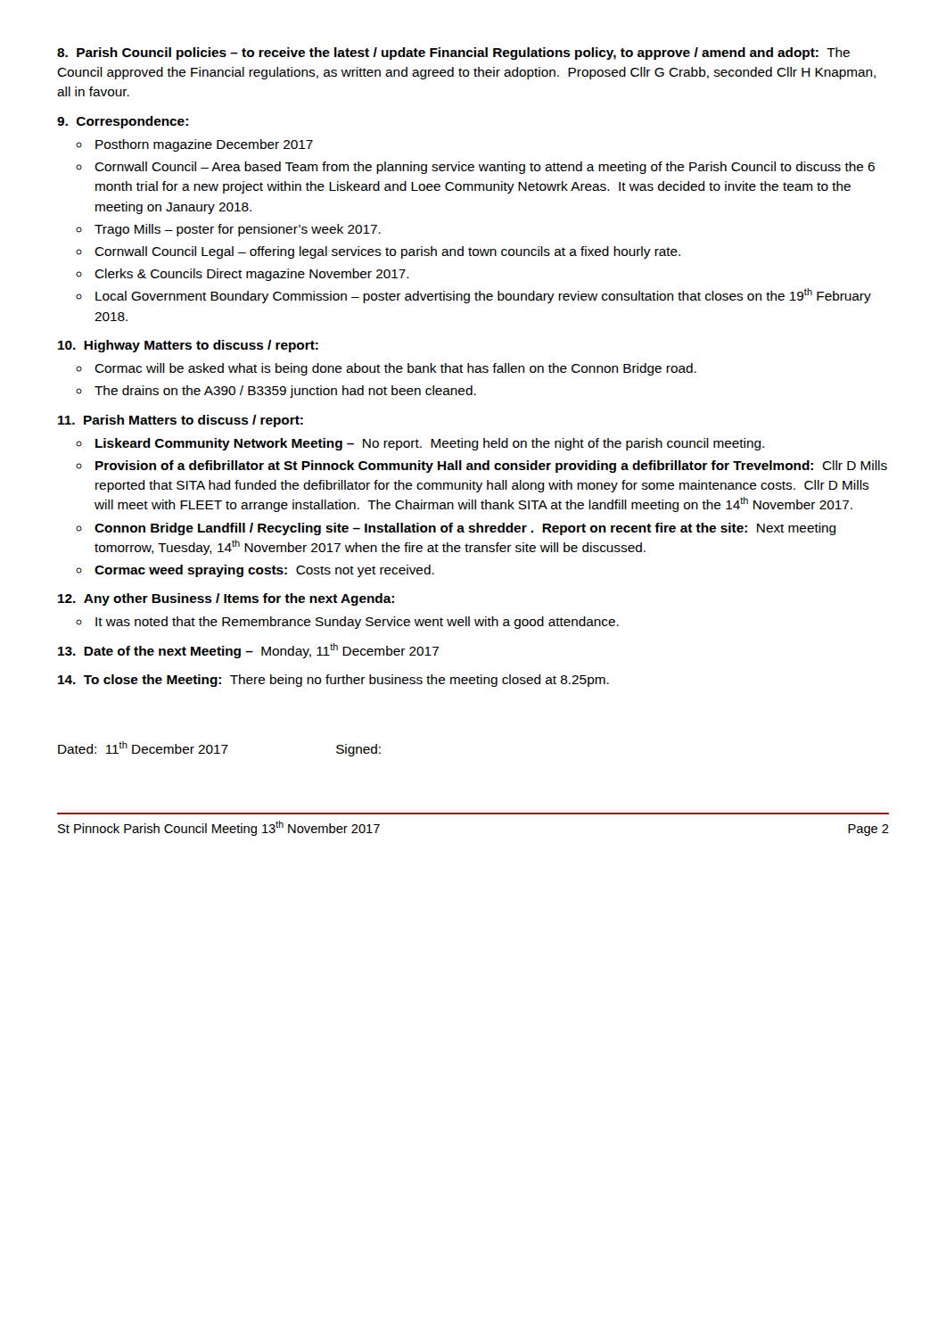8. Parish Council policies – to receive the latest / update Financial Regulations policy, to approve / amend and adopt: The Council approved the Financial regulations, as written and agreed to their adoption. Proposed Cllr G Crabb, seconded Cllr H Knapman, all in favour.
9. Correspondence:
Posthorn magazine December 2017
Cornwall Council – Area based Team from the planning service wanting to attend a meeting of the Parish Council to discuss the 6 month trial for a new project within the Liskeard and Loee Community Netowrk Areas. It was decided to invite the team to the meeting on Janaury 2018.
Trago Mills – poster for pensioner’s week 2017.
Cornwall Council Legal – offering legal services to parish and town councils at a fixed hourly rate.
Clerks & Councils Direct magazine November 2017.
Local Government Boundary Commission – poster advertising the boundary review consultation that closes on the 19th February 2018.
10. Highway Matters to discuss / report:
Cormac will be asked what is being done about the bank that has fallen on the Connon Bridge road.
The drains on the A390 / B3359 junction had not been cleaned.
11. Parish Matters to discuss / report:
Liskeard Community Network Meeting – No report. Meeting held on the night of the parish council meeting.
Provision of a defibrillator at St Pinnock Community Hall and consider providing a defibrillator for Trevelmond: Cllr D Mills reported that SITA had funded the defibrillator for the community hall along with money for some maintenance costs. Cllr D Mills will meet with FLEET to arrange installation. The Chairman will thank SITA at the landfill meeting on the 14th November 2017.
Connon Bridge Landfill / Recycling site – Installation of a shredder . Report on recent fire at the site: Next meeting tomorrow, Tuesday, 14th November 2017 when the fire at the transfer site will be discussed.
Cormac weed spraying costs: Costs not yet received.
12. Any other Business / Items for the next Agenda:
It was noted that the Remembrance Sunday Service went well with a good attendance.
13. Date of the next Meeting – Monday, 11th December 2017
14. To close the Meeting: There being no further business the meeting closed at 8.25pm.
Dated: 11th December 2017
Signed:
St Pinnock Parish Council Meeting 13th November 2017
Page 2